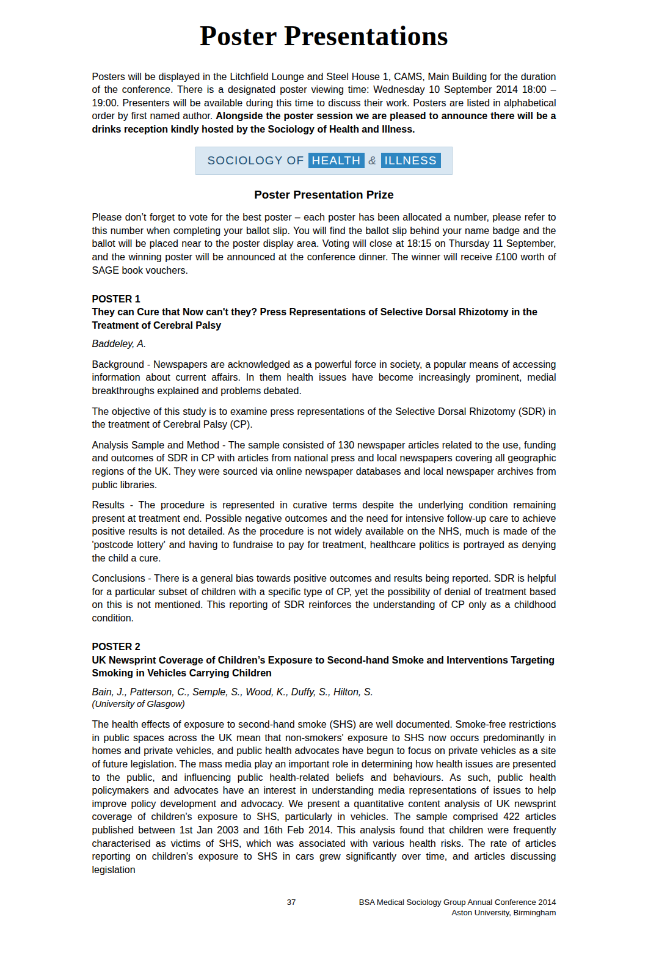Poster Presentations
Posters will be displayed in the Litchfield Lounge and Steel House 1, CAMS, Main Building for the duration of the conference. There is a designated poster viewing time: Wednesday 10 September 2014 18:00 – 19:00. Presenters will be available during this time to discuss their work. Posters are listed in alphabetical order by first named author. Alongside the poster session we are pleased to announce there will be a drinks reception kindly hosted by the Sociology of Health and Illness.
SOCIOLOGY OF HEALTH & ILLNESS
Poster Presentation Prize
Please don’t forget to vote for the best poster – each poster has been allocated a number, please refer to this number when completing your ballot slip. You will find the ballot slip behind your name badge and the ballot will be placed near to the poster display area. Voting will close at 18:15 on Thursday 11 September, and the winning poster will be announced at the conference dinner. The winner will receive £100 worth of SAGE book vouchers.
POSTER 1 They can Cure that Now can't they? Press Representations of Selective Dorsal Rhizotomy in the Treatment of Cerebral Palsy
Baddeley, A.
Background - Newspapers are acknowledged as a powerful force in society, a popular means of accessing information about current affairs. In them health issues have become increasingly prominent, medial breakthroughs explained and problems debated.
The objective of this study is to examine press representations of the Selective Dorsal Rhizotomy (SDR) in the treatment of Cerebral Palsy (CP).
Analysis Sample and Method - The sample consisted of 130 newspaper articles related to the use, funding and outcomes of SDR in CP with articles from national press and local newspapers covering all geographic regions of the UK. They were sourced via online newspaper databases and local newspaper archives from public libraries.
Results - The procedure is represented in curative terms despite the underlying condition remaining present at treatment end. Possible negative outcomes and the need for intensive follow-up care to achieve positive results is not detailed. As the procedure is not widely available on the NHS, much is made of the 'postcode lottery' and having to fundraise to pay for treatment, healthcare politics is portrayed as denying the child a cure.
Conclusions - There is a general bias towards positive outcomes and results being reported. SDR is helpful for a particular subset of children with a specific type of CP, yet the possibility of denial of treatment based on this is not mentioned. This reporting of SDR reinforces the understanding of CP only as a childhood condition.
POSTER 2 UK Newsprint Coverage of Children’s Exposure to Second-hand Smoke and Interventions Targeting Smoking in Vehicles Carrying Children
Bain, J., Patterson, C., Semple, S., Wood, K., Duffy, S., Hilton, S. (University of Glasgow)
The health effects of exposure to second-hand smoke (SHS) are well documented. Smoke-free restrictions in public spaces across the UK mean that non-smokers' exposure to SHS now occurs predominantly in homes and private vehicles, and public health advocates have begun to focus on private vehicles as a site of future legislation. The mass media play an important role in determining how health issues are presented to the public, and influencing public health-related beliefs and behaviours. As such, public health policymakers and advocates have an interest in understanding media representations of issues to help improve policy development and advocacy. We present a quantitative content analysis of UK newsprint coverage of children's exposure to SHS, particularly in vehicles. The sample comprised 422 articles published between 1st Jan 2003 and 16th Feb 2014. This analysis found that children were frequently characterised as victims of SHS, which was associated with various health risks. The rate of articles reporting on children's exposure to SHS in cars grew significantly over time, and articles discussing legislation
37 BSA Medical Sociology Group Annual Conference 2014
Aston University, Birmingham